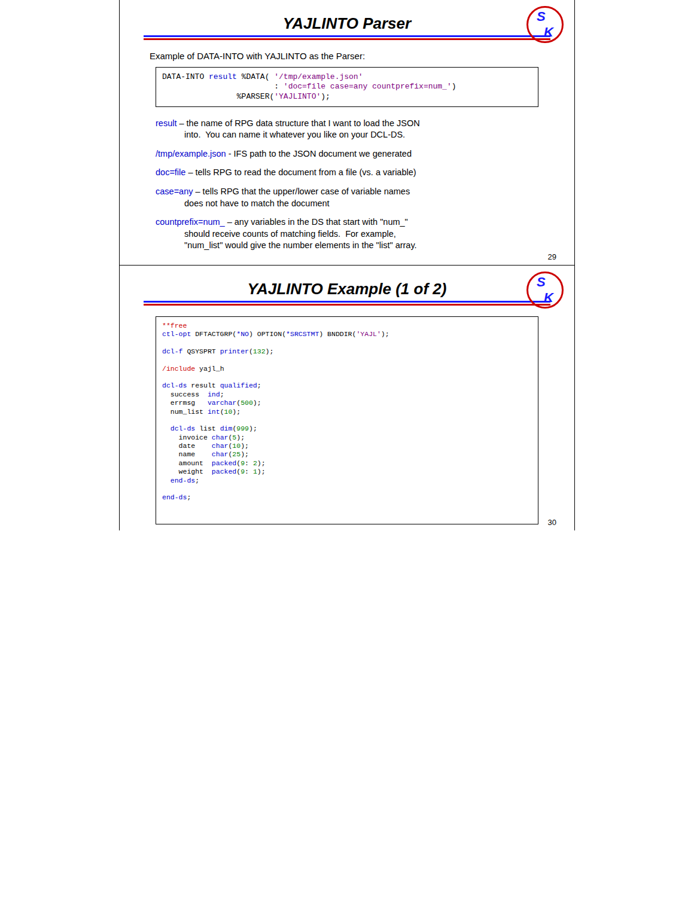SK
YAJLINTO Parser
Example of DATA-INTO with YAJLINTO as the Parser:
DATA-INTO result %DATA( '/tmp/example.json'
                        : 'doc=file case=any countprefix=num_')
                %PARSER('YAJLINTO');
result
– the name of RPG data structure that I want to load the JSON
into. You can name it whatever you like on your DCL-DS.
/tmp/example.json
- IFS path to the JSON document we generated
doc=file
– tells RPG to read the document from a file (vs. a variable)
case=any
– tells RPG that the upper/lower case of variable names
does not have to match the document
countprefix=num_
– any variables in the DS that start with "num_"
should receive counts of matching fields. For example, "num_list" would give the number elements in the "list" array.
29
SK
YAJLINTO Example (1 of 2)
**free
ctl-opt DFTACTGRP(*NO) OPTION(*SRCSTMT) BNDDIR('YAJL');

dcl-f QSYSPRT printer(132);

/include yajl_h

dcl-ds result qualified;
  success  ind;
  errmsg   varchar(500);
  num_list int(10);

  dcl-ds list dim(999);
    invoice char(5);
    date    char(10);
    name    char(25);
    amount  packed(9: 2);
    weight  packed(9: 1);
  end-ds;

end-ds;
30